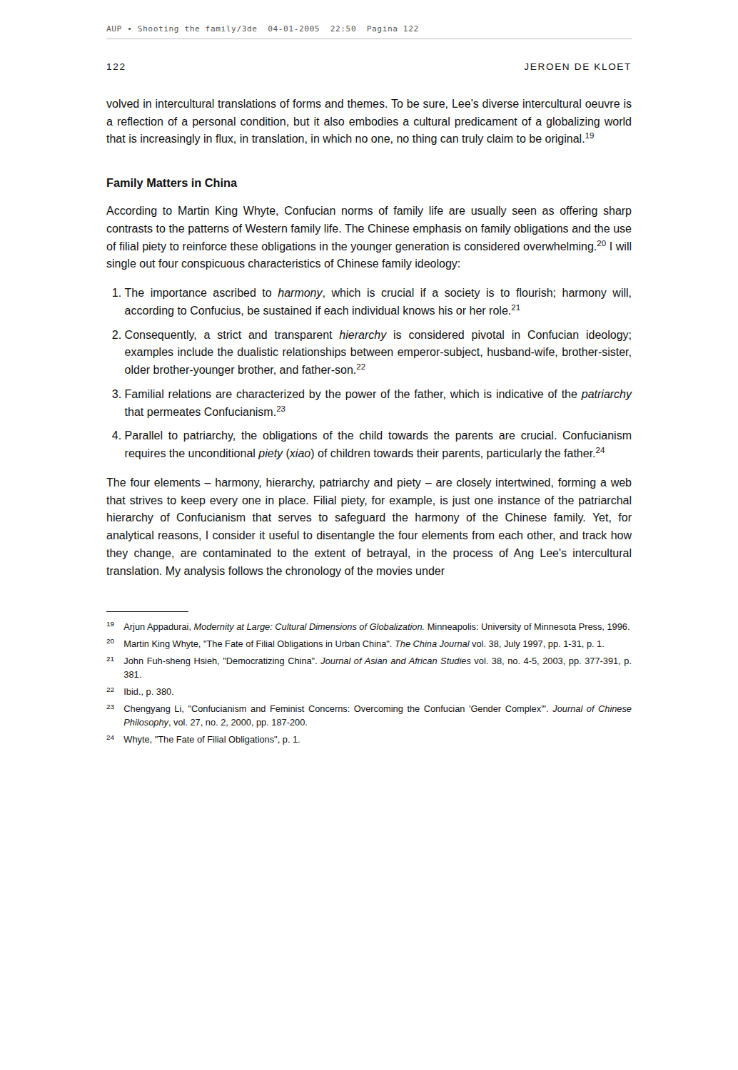AUP • Shooting the family/3de 04-01-2005 22:50 Pagina 122
122 Jeroen de Kloet
volved in intercultural translations of forms and themes. To be sure, Lee's diverse intercultural oeuvre is a reflection of a personal condition, but it also embodies a cultural predicament of a globalizing world that is increasingly in flux, in translation, in which no one, no thing can truly claim to be original.19
Family Matters in China
According to Martin King Whyte, Confucian norms of family life are usually seen as offering sharp contrasts to the patterns of Western family life. The Chinese emphasis on family obligations and the use of filial piety to reinforce these obligations in the younger generation is considered overwhelming.20 I will single out four conspicuous characteristics of Chinese family ideology:
The importance ascribed to harmony, which is crucial if a society is to flourish; harmony will, according to Confucius, be sustained if each individual knows his or her role.21
Consequently, a strict and transparent hierarchy is considered pivotal in Confucian ideology; examples include the dualistic relationships between emperor-subject, husband-wife, brother-sister, older brother-younger brother, and father-son.22
Familial relations are characterized by the power of the father, which is indicative of the patriarchy that permeates Confucianism.23
Parallel to patriarchy, the obligations of the child towards the parents are crucial. Confucianism requires the unconditional piety (xiao) of children towards their parents, particularly the father.24
The four elements – harmony, hierarchy, patriarchy and piety – are closely intertwined, forming a web that strives to keep every one in place. Filial piety, for example, is just one instance of the patriarchal hierarchy of Confucianism that serves to safeguard the harmony of the Chinese family. Yet, for analytical reasons, I consider it useful to disentangle the four elements from each other, and track how they change, are contaminated to the extent of betrayal, in the process of Ang Lee's intercultural translation. My analysis follows the chronology of the movies under
19 Arjun Appadurai, Modernity at Large: Cultural Dimensions of Globalization. Minneapolis: University of Minnesota Press, 1996.
20 Martin King Whyte, "The Fate of Filial Obligations in Urban China". The China Journal vol. 38, July 1997, pp. 1-31, p. 1.
21 John Fuh-sheng Hsieh, "Democratizing China". Journal of Asian and African Studies vol. 38, no. 4-5, 2003, pp. 377-391, p. 381.
22 Ibid., p. 380.
23 Chengyang Li, "Confucianism and Feminist Concerns: Overcoming the Confucian 'Gender Complex'". Journal of Chinese Philosophy, vol. 27, no. 2, 2000, pp. 187-200.
24 Whyte, "The Fate of Filial Obligations", p. 1.